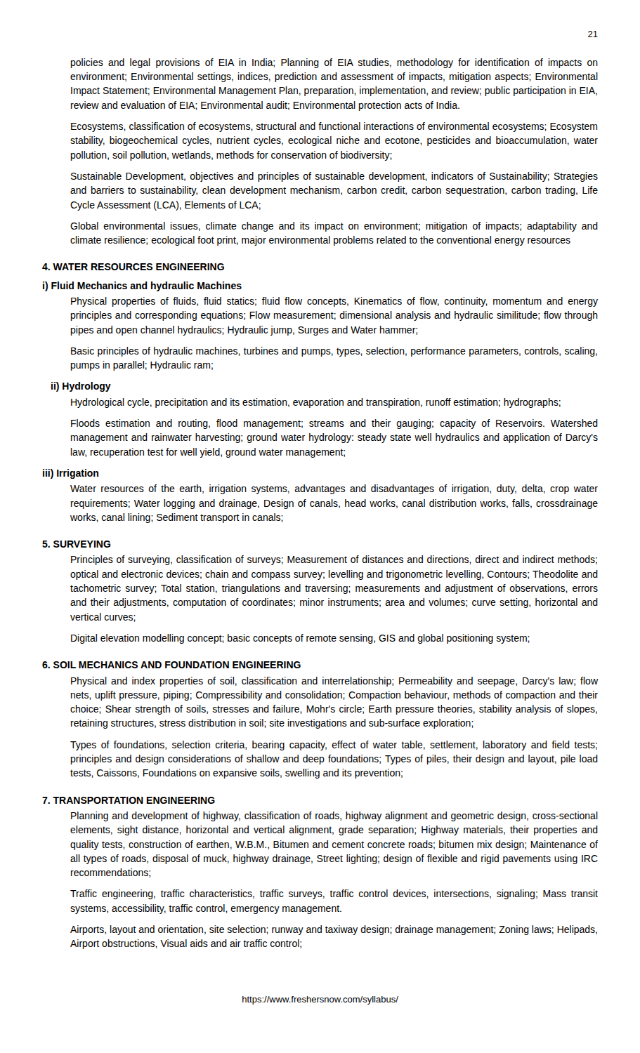21
policies and legal provisions of EIA in India; Planning of EIA studies, methodology for identification of impacts on environment; Environmental settings, indices, prediction and assessment of impacts, mitigation aspects; Environmental Impact Statement; Environmental Management Plan, preparation, implementation, and review; public participation in EIA, review and evaluation of EIA; Environmental audit; Environmental protection acts of India.
Ecosystems, classification of ecosystems, structural and functional interactions of environmental ecosystems; Ecosystem stability, biogeochemical cycles, nutrient cycles, ecological niche and ecotone, pesticides and bioaccumulation, water pollution, soil pollution, wetlands, methods for conservation of biodiversity;
Sustainable Development, objectives and principles of sustainable development, indicators of Sustainability; Strategies and barriers to sustainability, clean development mechanism, carbon credit, carbon sequestration, carbon trading, Life Cycle Assessment (LCA), Elements of LCA;
Global environmental issues, climate change and its impact on environment; mitigation of impacts; adaptability and climate resilience; ecological foot print, major environmental problems related to the conventional energy resources
4. Water Resources Engineering
i) Fluid Mechanics and hydraulic Machines
Physical properties of fluids, fluid statics; fluid flow concepts, Kinematics of flow, continuity, momentum and energy principles and corresponding equations; Flow measurement; dimensional analysis and hydraulic similitude; flow through pipes and open channel hydraulics; Hydraulic jump, Surges and Water hammer;
Basic principles of hydraulic machines, turbines and pumps, types, selection, performance parameters, controls, scaling, pumps in parallel; Hydraulic ram;
ii) Hydrology
Hydrological cycle, precipitation and its estimation, evaporation and transpiration, runoff estimation; hydrographs;
Floods estimation and routing, flood management; streams and their gauging; capacity of Reservoirs. Watershed management and rainwater harvesting; ground water hydrology: steady state well hydraulics and application of Darcy's law, recuperation test for well yield, ground water management;
iii) Irrigation
Water resources of the earth, irrigation systems, advantages and disadvantages of irrigation, duty, delta, crop water requirements; Water logging and drainage, Design of canals, head works, canal distribution works, falls, crossdrainage works, canal lining; Sediment transport in canals;
5. Surveying
Principles of surveying, classification of surveys; Measurement of distances and directions, direct and indirect methods; optical and electronic devices; chain and compass survey; levelling and trigonometric levelling, Contours; Theodolite and tachometric survey; Total station, triangulations and traversing; measurements and adjustment of observations, errors and their adjustments, computation of coordinates; minor instruments; area and volumes; curve setting, horizontal and vertical curves;
Digital elevation modelling concept; basic concepts of remote sensing, GIS and global positioning system;
6. Soil Mechanics and Foundation Engineering
Physical and index properties of soil, classification and interrelationship; Permeability and seepage, Darcy's law; flow nets, uplift pressure, piping; Compressibility and consolidation; Compaction behaviour, methods of compaction and their choice; Shear strength of soils, stresses and failure, Mohr's circle; Earth pressure theories, stability analysis of slopes, retaining structures, stress distribution in soil; site investigations and sub-surface exploration;
Types of foundations, selection criteria, bearing capacity, effect of water table, settlement, laboratory and field tests; principles and design considerations of shallow and deep foundations; Types of piles, their design and layout, pile load tests, Caissons, Foundations on expansive soils, swelling and its prevention;
7. Transportation Engineering
Planning and development of highway, classification of roads, highway alignment and geometric design, cross-sectional elements, sight distance, horizontal and vertical alignment, grade separation; Highway materials, their properties and quality tests, construction of earthen, W.B.M., Bitumen and cement concrete roads; bitumen mix design; Maintenance of all types of roads, disposal of muck, highway drainage, Street lighting; design of flexible and rigid pavements using IRC recommendations;
Traffic engineering, traffic characteristics, traffic surveys, traffic control devices, intersections, signaling; Mass transit systems, accessibility, traffic control, emergency management.
Airports, layout and orientation, site selection; runway and taxiway design; drainage management; Zoning laws; Helipads, Airport obstructions, Visual aids and air traffic control;
https://www.freshersnow.com/syllabus/